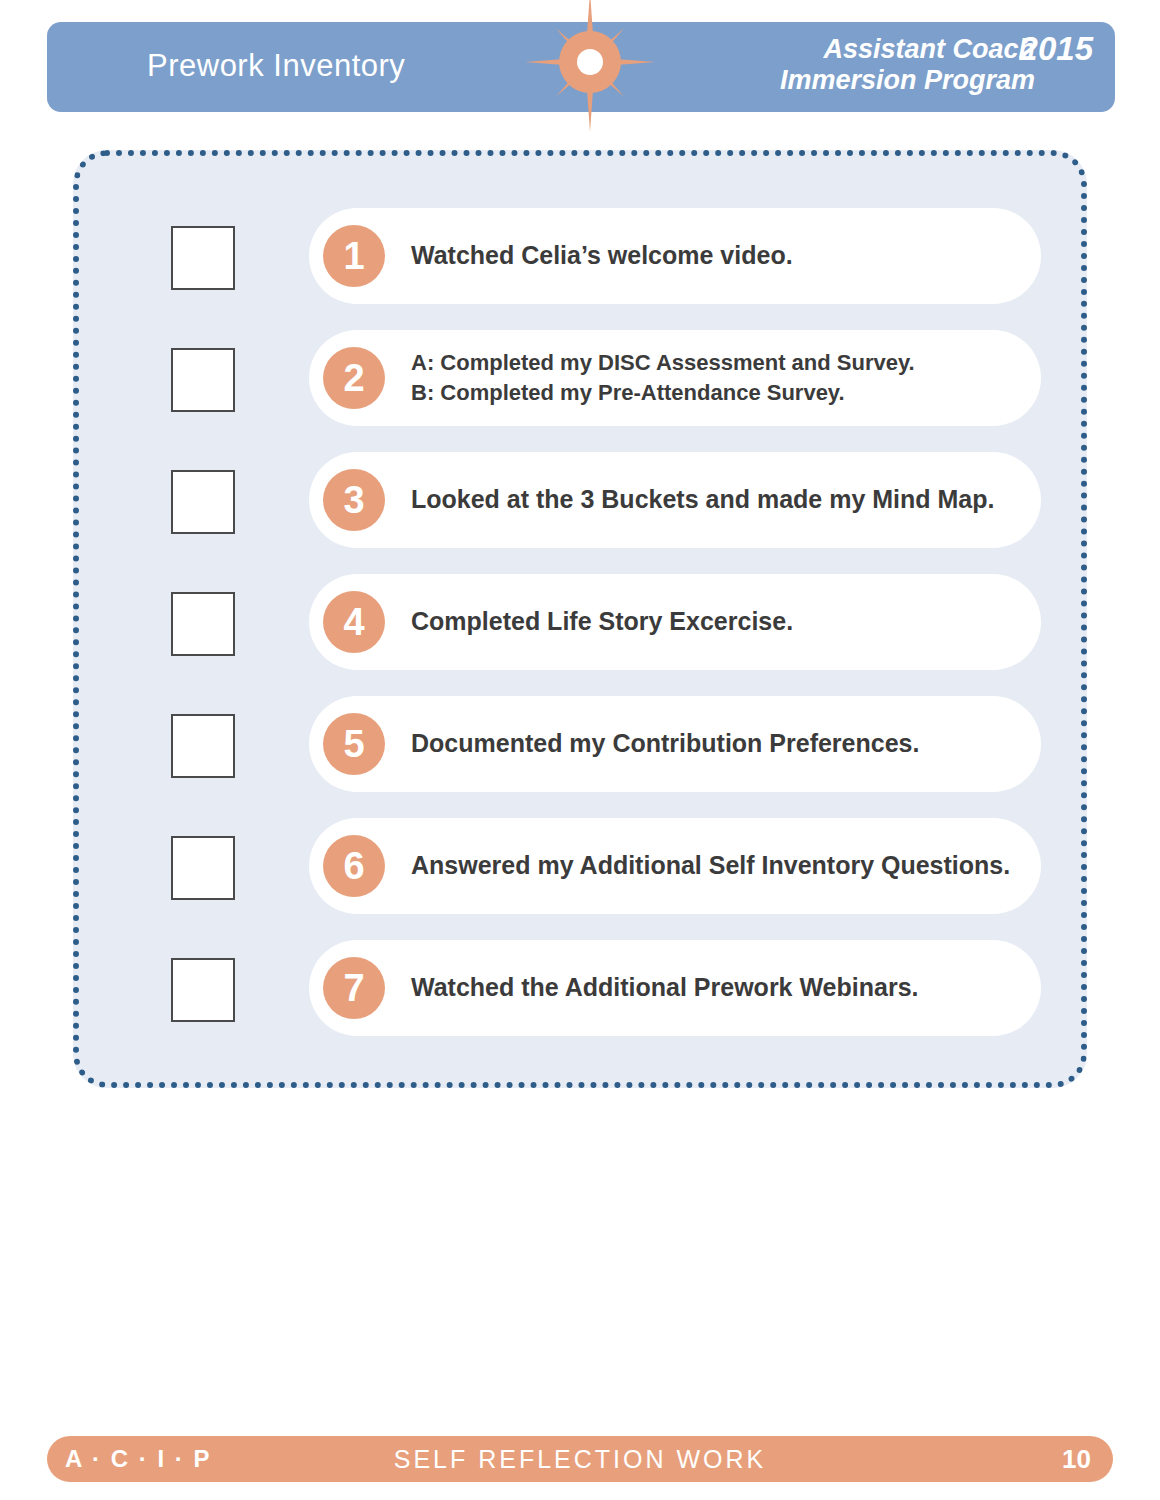Prework Inventory
Assistant Coach
Immersion Program
2015
1 Watched Celia’s welcome video.
2 A: Completed my DISC Assessment and Survey.
B: Completed my Pre-Attendance Survey.
3 Looked at the 3 Buckets and made my Mind Map.
4 Completed Life Story Excercise.
5 Documented my Contribution Preferences.
6 Answered my Additional Self Inventory Questions.
7 Watched the Additional Prework Webinars.
A · C · I · P SELF REFLECTION WORK 10